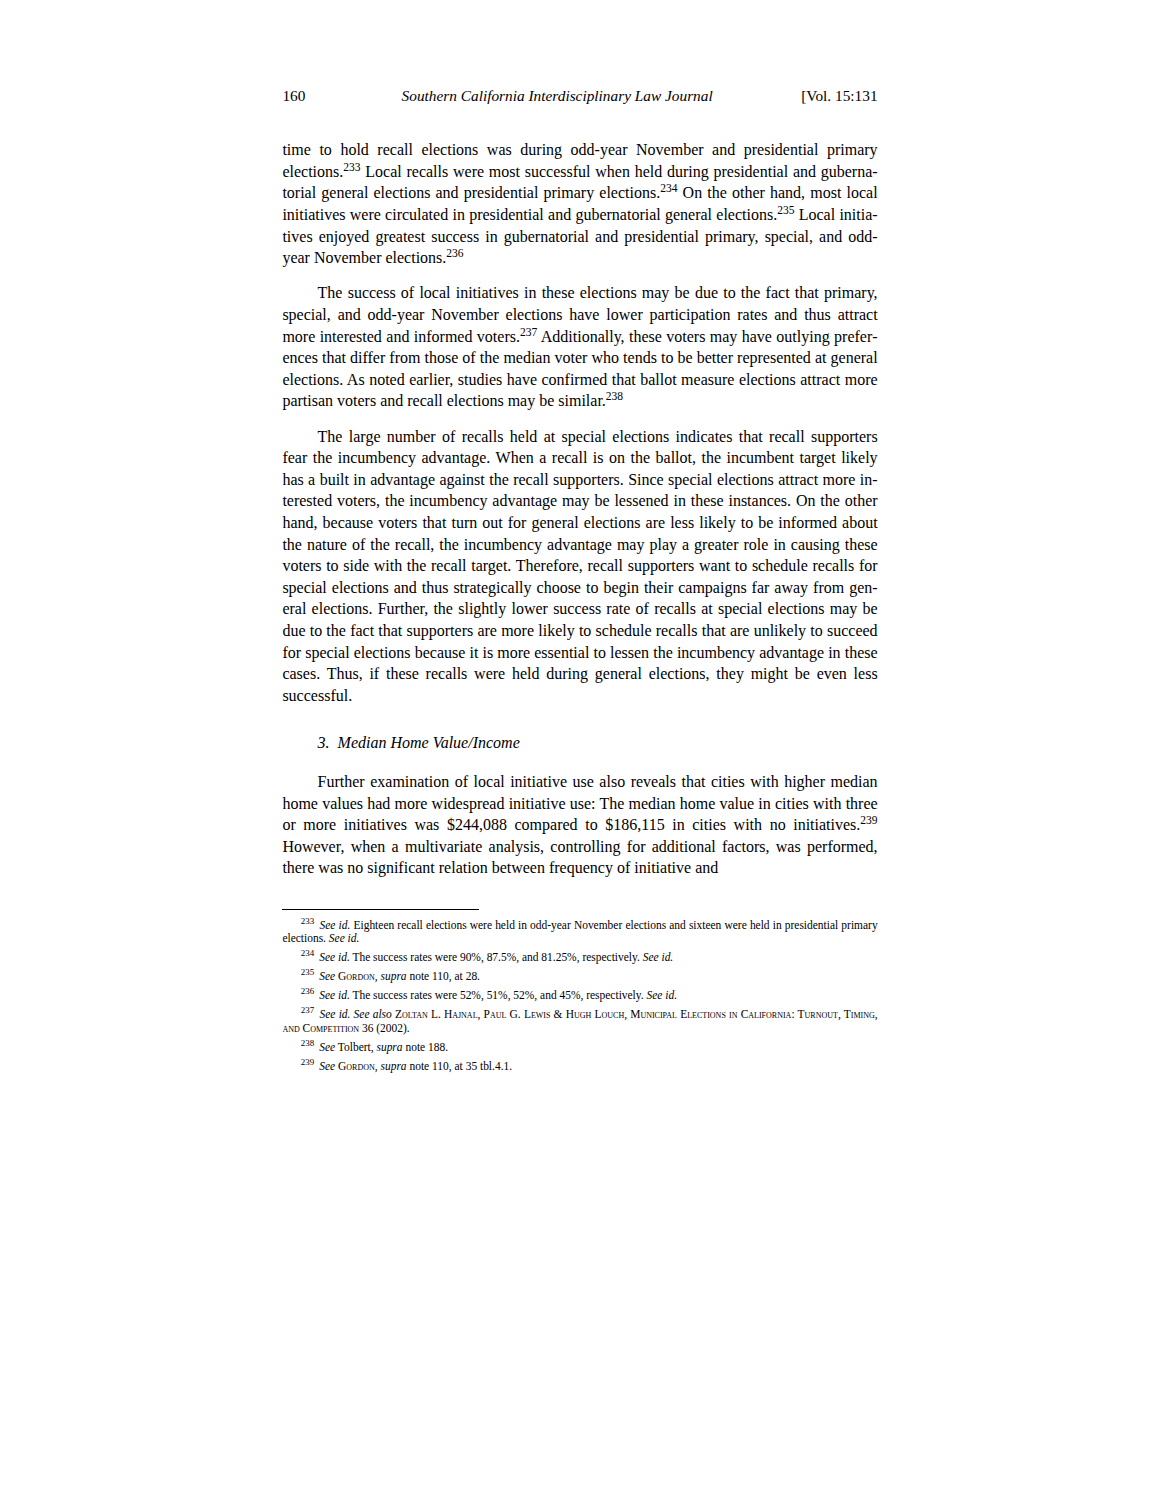160 Southern California Interdisciplinary Law Journal [Vol. 15:131
time to hold recall elections was during odd-year November and presidential primary elections.233 Local recalls were most successful when held during presidential and gubernatorial general elections and presidential primary elections.234 On the other hand, most local initiatives were circulated in presidential and gubernatorial general elections.235 Local initiatives enjoyed greatest success in gubernatorial and presidential primary, special, and odd-year November elections.236
The success of local initiatives in these elections may be due to the fact that primary, special, and odd-year November elections have lower participation rates and thus attract more interested and informed voters.237 Additionally, these voters may have outlying preferences that differ from those of the median voter who tends to be better represented at general elections. As noted earlier, studies have confirmed that ballot measure elections attract more partisan voters and recall elections may be similar.238
The large number of recalls held at special elections indicates that recall supporters fear the incumbency advantage. When a recall is on the ballot, the incumbent target likely has a built in advantage against the recall supporters. Since special elections attract more interested voters, the incumbency advantage may be lessened in these instances. On the other hand, because voters that turn out for general elections are less likely to be informed about the nature of the recall, the incumbency advantage may play a greater role in causing these voters to side with the recall target. Therefore, recall supporters want to schedule recalls for special elections and thus strategically choose to begin their campaigns far away from general elections. Further, the slightly lower success rate of recalls at special elections may be due to the fact that supporters are more likely to schedule recalls that are unlikely to succeed for special elections because it is more essential to lessen the incumbency advantage in these cases. Thus, if these recalls were held during general elections, they might be even less successful.
3. Median Home Value/Income
Further examination of local initiative use also reveals that cities with higher median home values had more widespread initiative use: The median home value in cities with three or more initiatives was $244,088 compared to $186,115 in cities with no initiatives.239 However, when a multivariate analysis, controlling for additional factors, was performed, there was no significant relation between frequency of initiative and
233 See id. Eighteen recall elections were held in odd-year November elections and sixteen were held in presidential primary elections. See id.
234 See id. The success rates were 90%, 87.5%, and 81.25%, respectively. See id.
235 See Gordon, supra note 110, at 28.
236 See id. The success rates were 52%, 51%, 52%, and 45%, respectively. See id.
237 See id. See also Zoltan L. Hajnal, Paul G. Lewis & Hugh Louch, Municipal Elections in California: Turnout, Timing, and Competition 36 (2002).
238 See Tolbert, supra note 188.
239 See Gordon, supra note 110, at 35 tbl.4.1.